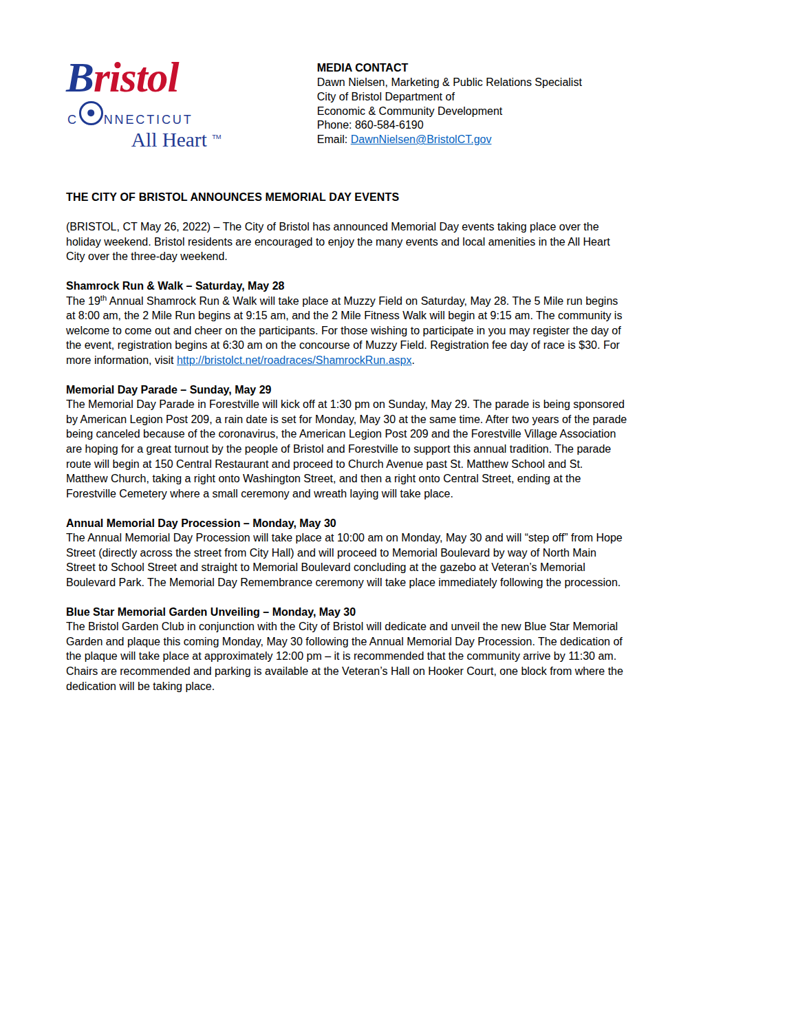Bristol
C NNECTICUT
All Heart TM
MEDIA CONTACT
Dawn Nielsen, Marketing & Public Relations Specialist
City of Bristol Department of
Economic & Community Development
Phone: 860-584-6190
Email: DawnNielsen@BristolCT.gov
The City of Bristol Announces Memorial Day Events
(BRISTOL, CT May 26, 2022) – The City of Bristol has announced Memorial Day events taking place over the holiday weekend. Bristol residents are encouraged to enjoy the many events and local amenities in the All Heart City over the three-day weekend.
Shamrock Run & Walk – Saturday, May 28
The 19th Annual Shamrock Run & Walk will take place at Muzzy Field on Saturday, May 28. The 5 Mile run begins at 8:00 am, the 2 Mile Run begins at 9:15 am, and the 2 Mile Fitness Walk will begin at 9:15 am. The community is welcome to come out and cheer on the participants. For those wishing to participate in you may register the day of the event, registration begins at 6:30 am on the concourse of Muzzy Field. Registration fee day of race is $30. For more information, visit http://bristolct.net/roadraces/ShamrockRun.aspx.
Memorial Day Parade – Sunday, May 29
The Memorial Day Parade in Forestville will kick off at 1:30 pm on Sunday, May 29. The parade is being sponsored by American Legion Post 209, a rain date is set for Monday, May 30 at the same time. After two years of the parade being canceled because of the coronavirus, the American Legion Post 209 and the Forestville Village Association are hoping for a great turnout by the people of Bristol and Forestville to support this annual tradition. The parade route will begin at 150 Central Restaurant and proceed to Church Avenue past St. Matthew School and St. Matthew Church, taking a right onto Washington Street, and then a right onto Central Street, ending at the Forestville Cemetery where a small ceremony and wreath laying will take place.
Annual Memorial Day Procession – Monday, May 30
The Annual Memorial Day Procession will take place at 10:00 am on Monday, May 30 and will “step off” from Hope Street (directly across the street from City Hall) and will proceed to Memorial Boulevard by way of North Main Street to School Street and straight to Memorial Boulevard concluding at the gazebo at Veteran’s Memorial Boulevard Park. The Memorial Day Remembrance ceremony will take place immediately following the procession.
Blue Star Memorial Garden Unveiling – Monday, May 30
The Bristol Garden Club in conjunction with the City of Bristol will dedicate and unveil the new Blue Star Memorial Garden and plaque this coming Monday, May 30 following the Annual Memorial Day Procession. The dedication of the plaque will take place at approximately 12:00 pm – it is recommended that the community arrive by 11:30 am. Chairs are recommended and parking is available at the Veteran’s Hall on Hooker Court, one block from where the dedication will be taking place.